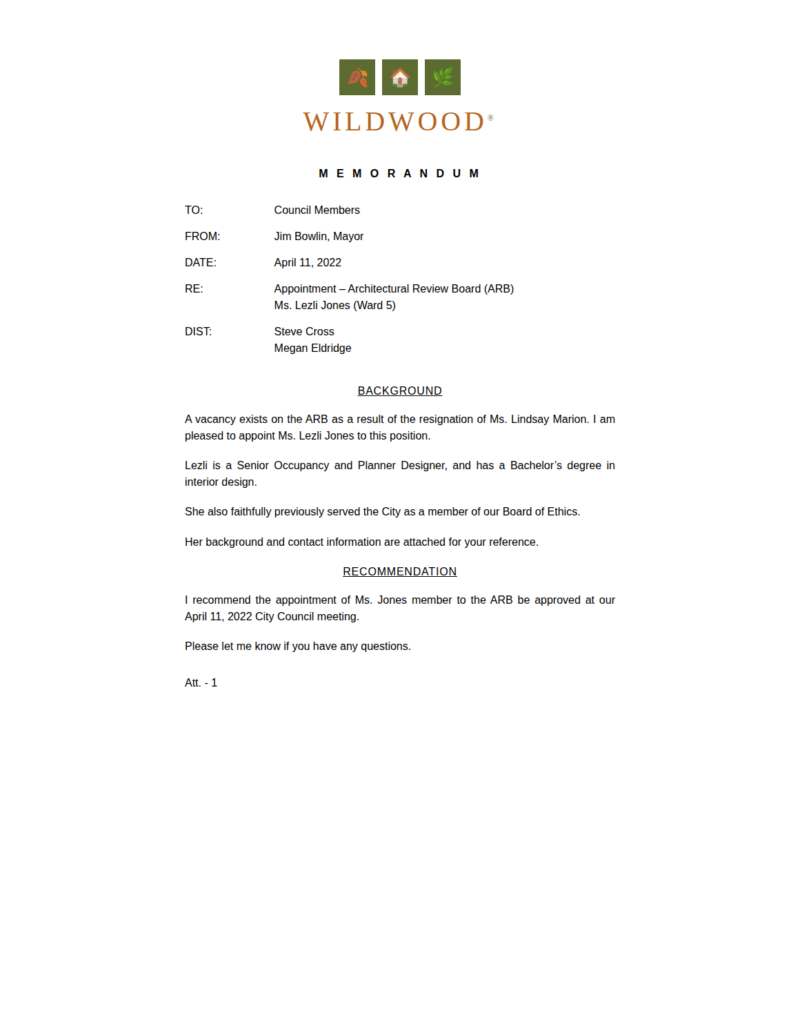🍂 🏠 🌿
WILDWOOD®
M E M O R A N D U M
| TO: | Council Members |
| FROM: | Jim Bowlin, Mayor |
| DATE: | April 11, 2022 |
| RE: | Appointment – Architectural Review Board (ARB) Ms. Lezli Jones (Ward 5) |
| DIST: | Steve Cross Megan Eldridge |
BACKGROUND
A vacancy exists on the ARB as a result of the resignation of Ms. Lindsay Marion. I am pleased to appoint Ms. Lezli Jones to this position.
Lezli is a Senior Occupancy and Planner Designer, and has a Bachelor’s degree in interior design.
She also faithfully previously served the City as a member of our Board of Ethics.
Her background and contact information are attached for your reference.
RECOMMENDATION
I recommend the appointment of Ms. Jones member to the ARB be approved at our April 11, 2022 City Council meeting.
Please let me know if you have any questions.
Att. - 1